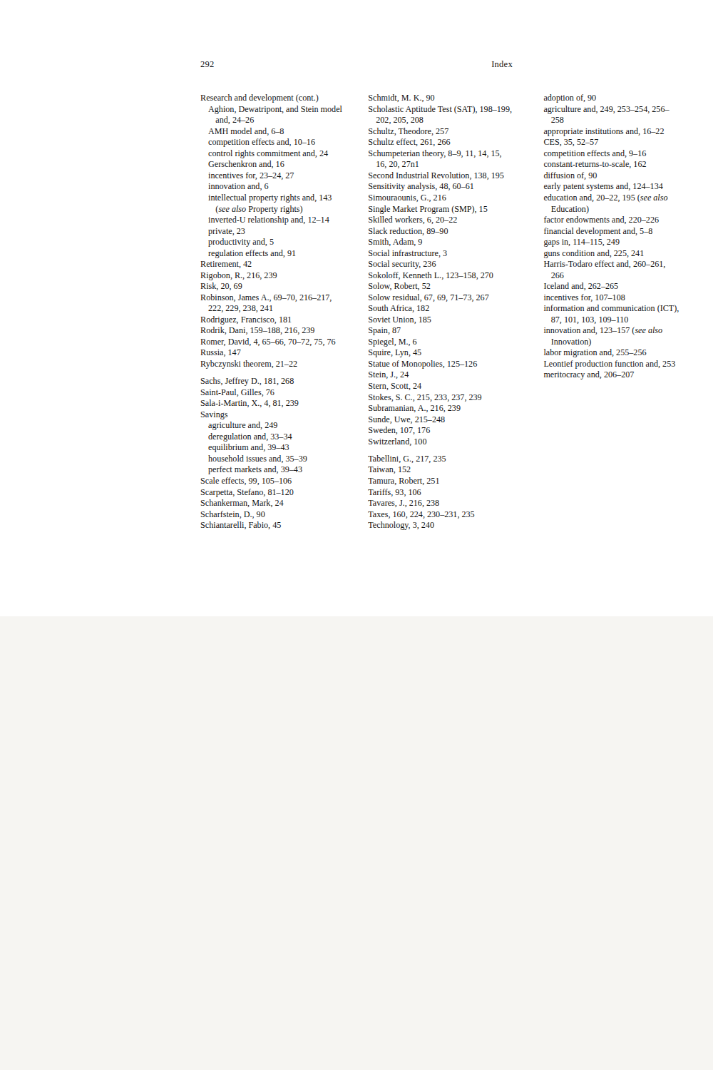292 Index
Research and development (cont.)
Aghion, Dewatripont, and Stein model and, 24–26
AMH model and, 6–8
competition effects and, 10–16
control rights commitment and, 24
Gerschenkron and, 16
incentives for, 23–24, 27
innovation and, 6
intellectual property rights and, 143 (see also Property rights)
inverted-U relationship and, 12–14
private, 23
productivity and, 5
regulation effects and, 91
Retirement, 42
Rigobon, R., 216, 239
Risk, 20, 69
Robinson, James A., 69–70, 216–217, 222, 229, 238, 241
Rodriguez, Francisco, 181
Rodrik, Dani, 159–188, 216, 239
Romer, David, 4, 65–66, 70–72, 75, 76
Russia, 147
Rybczynski theorem, 21–22
Sachs, Jeffrey D., 181, 268
Saint-Paul, Gilles, 76
Sala-i-Martin, X., 4, 81, 239
Savings
agriculture and, 249
deregulation and, 33–34
equilibrium and, 39–43
household issues and, 35–39
perfect markets and, 39–43
Scale effects, 99, 105–106
Scarpetta, Stefano, 81–120
Schankerman, Mark, 24
Scharfstein, D., 90
Schiantarelli, Fabio, 45
Schmidt, M. K., 90
Scholastic Aptitude Test (SAT), 198–199, 202, 205, 208
Schultz, Theodore, 257
Schultz effect, 261, 266
Schumpeterian theory, 8–9, 11, 14, 15, 16, 20, 27n1
Second Industrial Revolution, 138, 195
Sensitivity analysis, 48, 60–61
Simouraounis, G., 216
Single Market Program (SMP), 15
Skilled workers, 6, 20–22
Slack reduction, 89–90
Smith, Adam, 9
Social infrastructure, 3
Social security, 236
Sokoloff, Kenneth L., 123–158, 270
Solow, Robert, 52
Solow residual, 67, 69, 71–73, 267
South Africa, 182
Soviet Union, 185
Spain, 87
Spiegel, M., 6
Squire, Lyn, 45
Statue of Monopolies, 125–126
Stein, J., 24
Stern, Scott, 24
Stokes, S. C., 215, 233, 237, 239
Subramanian, A., 216, 239
Sunde, Uwe, 215–248
Sweden, 107, 176
Switzerland, 100
Tabellini, G., 217, 235
Taiwan, 152
Tamura, Robert, 251
Tariffs, 93, 106
Tavares, J., 216, 238
Taxes, 160, 224, 230–231, 235
Technology, 3, 240
adoption of, 90
agriculture and, 249, 253–254, 256–258
appropriate institutions and, 16–22
CES, 35, 52–57
competition effects and, 9–16
constant-returns-to-scale, 162
diffusion of, 90
early patent systems and, 124–134
education and, 20–22, 195 (see also Education)
factor endowments and, 220–226
financial development and, 5–8
gaps in, 114–115, 249
guns condition and, 225, 241
Harris-Todaro effect and, 260–261, 266
Iceland and, 262–265
incentives for, 107–108
information and communication (ICT), 87, 101, 103, 109–110
innovation and, 123–157 (see also Innovation)
labor migration and, 255–256
Leontief production function and, 253
meritocracy and, 206–207